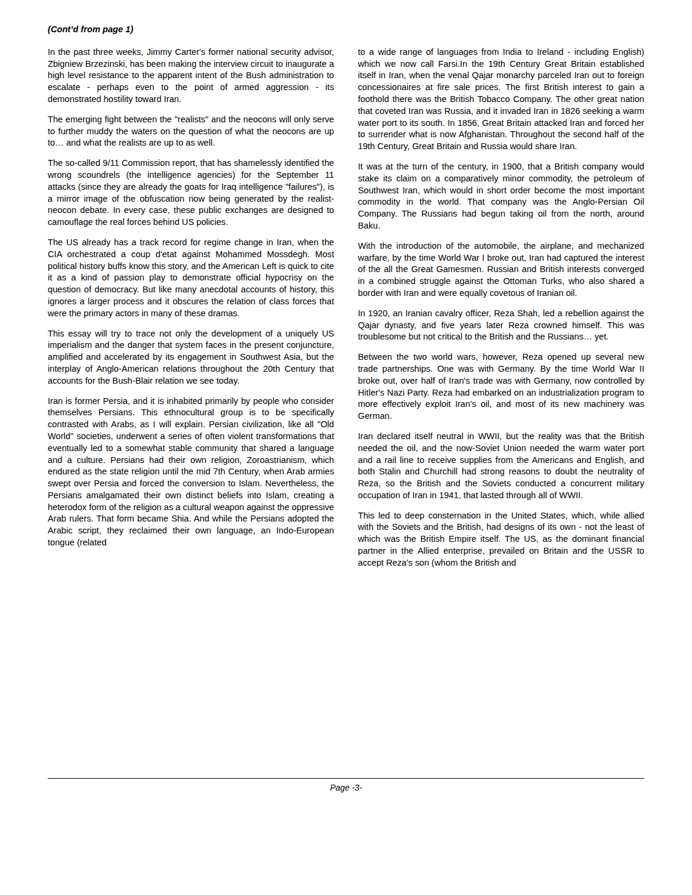(Cont’d from page 1)
In the past three weeks, Jimmy Carter's former national security advisor, Zbigniew Brzezinski, has been making the interview circuit to inaugurate a high level resistance to the apparent intent of the Bush administration to escalate - perhaps even to the point of armed aggression - its demonstrated hostility toward Iran.
The emerging fight between the "realists" and the neocons will only serve to further muddy the waters on the question of what the neocons are up to… and what the realists are up to as well.
The so-called 9/11 Commission report, that has shamelessly identified the wrong scoundrels (the intelligence agencies) for the September 11 attacks (since they are already the goats for Iraq intelligence "failures"), is a mirror image of the obfuscation now being generated by the realist-neocon debate. In every case, these public exchanges are designed to camouflage the real forces behind US policies.
The US already has a track record for regime change in Iran, when the CIA orchestrated a coup d'etat against Mohammed Mossdegh. Most political history buffs know this story, and the American Left is quick to cite it as a kind of passion play to demonstrate official hypocrisy on the question of democracy. But like many anecdotal accounts of history, this ignores a larger process and it obscures the relation of class forces that were the primary actors in many of these dramas.
This essay will try to trace not only the development of a uniquely US imperialism and the danger that system faces in the present conjuncture, amplified and accelerated by its engagement in Southwest Asia, but the interplay of Anglo-American relations throughout the 20th Century that accounts for the Bush-Blair relation we see today.
Iran is former Persia, and it is inhabited primarily by people who consider themselves Persians. This ethnocultural group is to be specifically contrasted with Arabs, as I will explain. Persian civilization, like all "Old World" societies, underwent a series of often violent transformations that eventually led to a somewhat stable community that shared a language and a culture. Persians had their own religion, Zoroastrianism, which endured as the state religion until the mid 7th Century, when Arab armies swept over Persia and forced the conversion to Islam. Nevertheless, the Persians amalgamated their own distinct beliefs into Islam, creating a heterodox form of the religion as a cultural weapon against the oppressive Arab rulers. That form became Shia. And while the Persians adopted the Arabic script, they reclaimed their own language, an Indo-European tongue (related
to a wide range of languages from India to Ireland - including English) which we now call Farsi.In the 19th Century Great Britain established itself in Iran, when the venal Qajar monarchy parceled Iran out to foreign concessionaires at fire sale prices. The first British interest to gain a foothold there was the British Tobacco Company. The other great nation that coveted Iran was Russia, and it invaded Iran in 1826 seeking a warm water port to its south. In 1856, Great Britain attacked Iran and forced her to surrender what is now Afghanistan. Throughout the second half of the 19th Century, Great Britain and Russia would share Iran.
It was at the turn of the century, in 1900, that a British company would stake its claim on a comparatively minor commodity, the petroleum of Southwest Iran, which would in short order become the most important commodity in the world. That company was the Anglo-Persian Oil Company. The Russians had begun taking oil from the north, around Baku.
With the introduction of the automobile, the airplane, and mechanized warfare, by the time World War I broke out, Iran had captured the interest of the all the Great Gamesmen. Russian and British interests converged in a combined struggle against the Ottoman Turks, who also shared a border with Iran and were equally covetous of Iranian oil.
In 1920, an Iranian cavalry officer, Reza Shah, led a rebellion against the Qajar dynasty, and five years later Reza crowned himself. This was troublesome but not critical to the British and the Russians… yet.
Between the two world wars, however, Reza opened up several new trade partnerships. One was with Germany. By the time World War II broke out, over half of Iran's trade was with Germany, now controlled by Hitler's Nazi Party. Reza had embarked on an industrialization program to more effectively exploit Iran's oil, and most of its new machinery was German.
Iran declared itself neutral in WWII, but the reality was that the British needed the oil, and the now-Soviet Union needed the warm water port and a rail line to receive supplies from the Americans and English, and both Stalin and Churchill had strong reasons to doubt the neutrality of Reza, so the British and the Soviets conducted a concurrent military occupation of Iran in 1941, that lasted through all of WWII.
This led to deep consternation in the United States, which, while allied with the Soviets and the British, had designs of its own - not the least of which was the British Empire itself. The US, as the dominant financial partner in the Allied enterprise, prevailed on Britain and the USSR to accept Reza's son (whom the British and
Page -3-